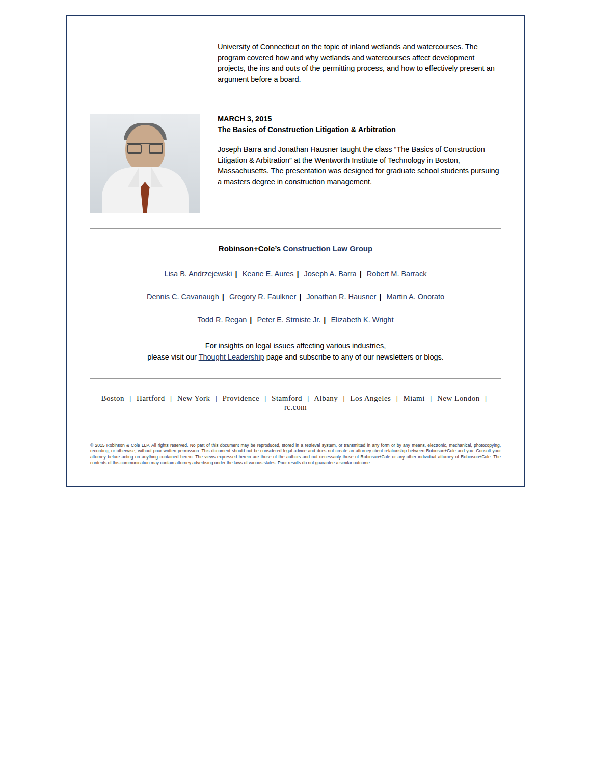University of Connecticut on the topic of inland wetlands and watercourses. The program covered how and why wetlands and watercourses affect development projects, the ins and outs of the permitting process, and how to effectively present an argument before a board.
MARCH 3, 2015
The Basics of Construction Litigation & Arbitration
Joseph Barra and Jonathan Hausner taught the class “The Basics of Construction Litigation & Arbitration” at the Wentworth Institute of Technology in Boston, Massachusetts. The presentation was designed for graduate school students pursuing a masters degree in construction management.
Robinson+Cole’s Construction Law Group
Lisa B. Andrzejewski| Keane E. Aures| Joseph A. Barra| Robert M. Barrack
Dennis C. Cavanaugh| Gregory R. Faulkner| Jonathan R. Hausner| Martin A. Onorato
Todd R. Regan| Peter E. Strniste Jr.| Elizabeth K. Wright
For insights on legal issues affecting various industries,
please visit our Thought Leadership page and subscribe to any of our newsletters or blogs.
Boston | Hartford | New York | Providence | Stamford | Albany | Los Angeles | Miami | New London | rc.com
© 2015 Robinson & Cole LLP. All rights reserved. No part of this document may be reproduced, stored in a retrieval system, or transmitted in any form or by any means, electronic, mechanical, photocopying, recording, or otherwise, without prior written permission. This document should not be considered legal advice and does not create an attorney-client relationship between Robinson+Cole and you. Consult your attorney before acting on anything contained herein. The views expressed herein are those of the authors and not necessarily those of Robinson+Cole or any other individual attorney of Robinson+Cole. The contents of this communication may contain attorney advertising under the laws of various states. Prior results do not guarantee a similar outcome.